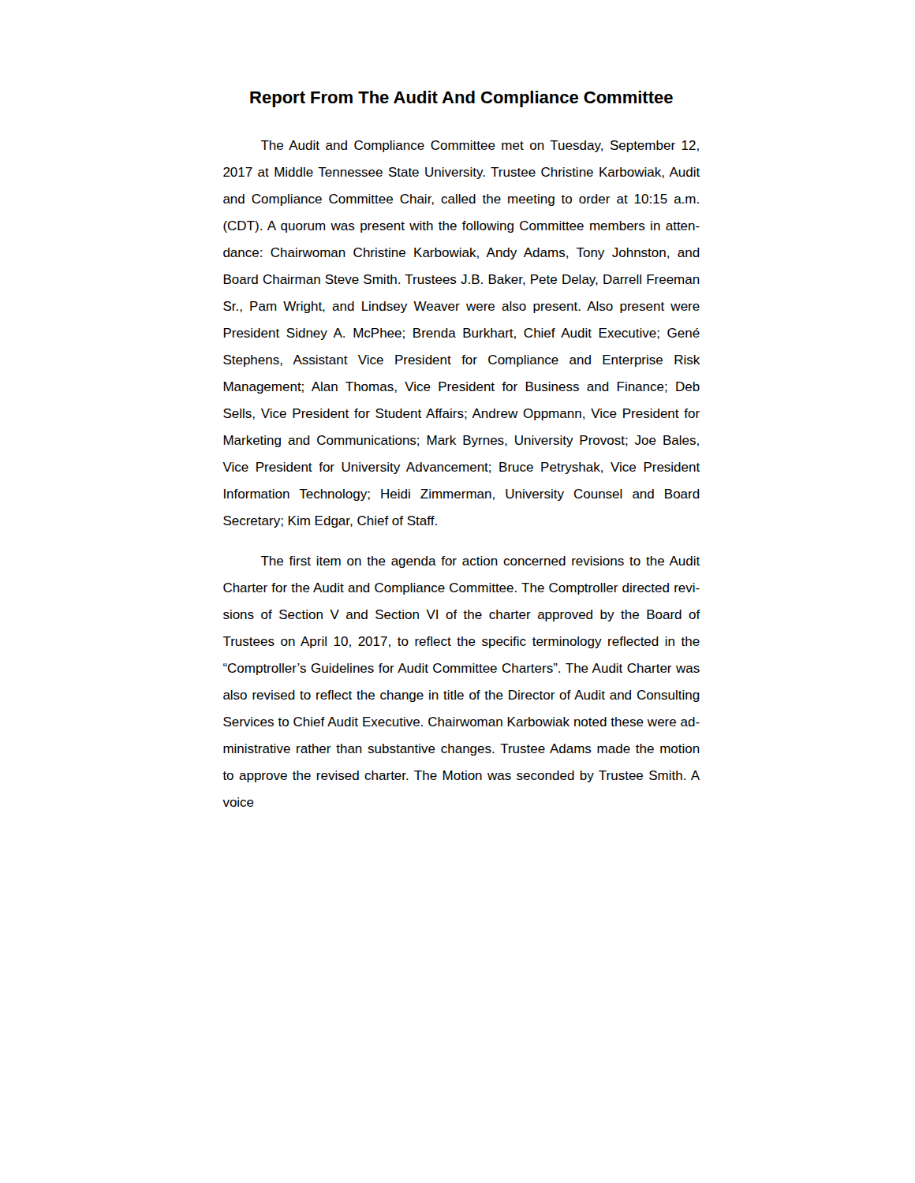Report From The Audit And Compliance Committee
The Audit and Compliance Committee met on Tuesday, September 12, 2017 at Middle Tennessee State University. Trustee Christine Karbowiak, Audit and Compliance Committee Chair, called the meeting to order at 10:15 a.m. (CDT). A quorum was present with the following Committee members in attendance: Chairwoman Christine Karbowiak, Andy Adams, Tony Johnston, and Board Chairman Steve Smith. Trustees J.B. Baker, Pete Delay, Darrell Freeman Sr., Pam Wright, and Lindsey Weaver were also present. Also present were President Sidney A. McPhee; Brenda Burkhart, Chief Audit Executive; Gené Stephens, Assistant Vice President for Compliance and Enterprise Risk Management; Alan Thomas, Vice President for Business and Finance; Deb Sells, Vice President for Student Affairs; Andrew Oppmann, Vice President for Marketing and Communications; Mark Byrnes, University Provost; Joe Bales, Vice President for University Advancement; Bruce Petryshak, Vice President Information Technology; Heidi Zimmerman, University Counsel and Board Secretary; Kim Edgar, Chief of Staff.
The first item on the agenda for action concerned revisions to the Audit Charter for the Audit and Compliance Committee. The Comptroller directed revisions of Section V and Section VI of the charter approved by the Board of Trustees on April 10, 2017, to reflect the specific terminology reflected in the “Comptroller’s Guidelines for Audit Committee Charters”. The Audit Charter was also revised to reflect the change in title of the Director of Audit and Consulting Services to Chief Audit Executive. Chairwoman Karbowiak noted these were administrative rather than substantive changes. Trustee Adams made the motion to approve the revised charter. The Motion was seconded by Trustee Smith. A voice